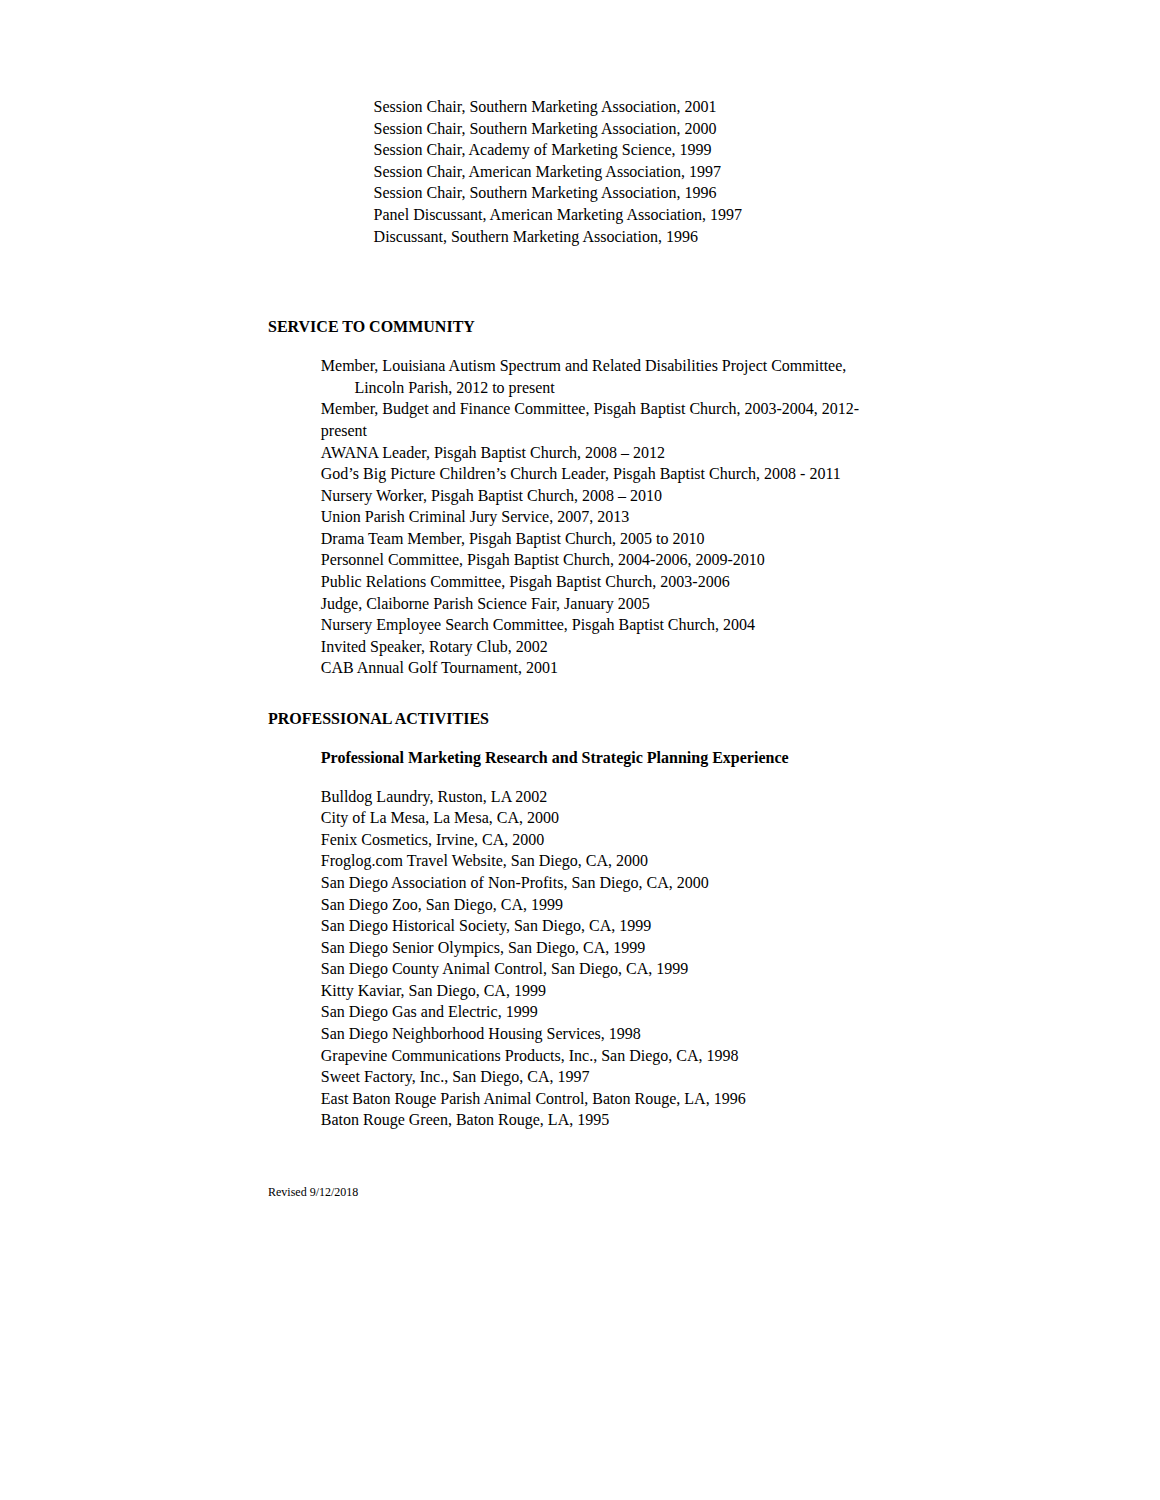Session Chair, Southern Marketing Association, 2001
Session Chair, Southern Marketing Association, 2000
Session Chair, Academy of Marketing Science, 1999
Session Chair, American Marketing Association, 1997
Session Chair, Southern Marketing Association, 1996
Panel Discussant, American Marketing Association, 1997
Discussant, Southern Marketing Association, 1996
SERVICE TO COMMUNITY
Member, Louisiana Autism Spectrum and Related Disabilities Project Committee, Lincoln Parish, 2012 to present
Member, Budget and Finance Committee, Pisgah Baptist Church, 2003-2004, 2012-present
AWANA Leader, Pisgah Baptist Church, 2008 – 2012
God’s Big Picture Children’s Church Leader, Pisgah Baptist Church, 2008 - 2011
Nursery Worker, Pisgah Baptist Church, 2008 – 2010
Union Parish Criminal Jury Service, 2007, 2013
Drama Team Member, Pisgah Baptist Church, 2005 to 2010
Personnel Committee, Pisgah Baptist Church, 2004-2006, 2009-2010
Public Relations Committee, Pisgah Baptist Church, 2003-2006
Judge, Claiborne Parish Science Fair, January 2005
Nursery Employee Search Committee, Pisgah Baptist Church, 2004
Invited Speaker, Rotary Club, 2002
CAB Annual Golf Tournament, 2001
PROFESSIONAL ACTIVITIES
Professional Marketing Research and Strategic Planning Experience
Bulldog Laundry, Ruston, LA 2002
City of La Mesa, La Mesa, CA, 2000
Fenix Cosmetics, Irvine, CA, 2000
Froglog.com Travel Website, San Diego, CA, 2000
San Diego Association of Non-Profits, San Diego, CA, 2000
San Diego Zoo, San Diego, CA, 1999
San Diego Historical Society, San Diego, CA, 1999
San Diego Senior Olympics, San Diego, CA, 1999
San Diego County Animal Control, San Diego, CA, 1999
Kitty Kaviar, San Diego, CA, 1999
San Diego Gas and Electric, 1999
San Diego Neighborhood Housing Services, 1998
Grapevine Communications Products, Inc., San Diego, CA, 1998
Sweet Factory, Inc., San Diego, CA, 1997
East Baton Rouge Parish Animal Control, Baton Rouge, LA, 1996
Baton Rouge Green, Baton Rouge, LA, 1995
Revised 9/12/2018